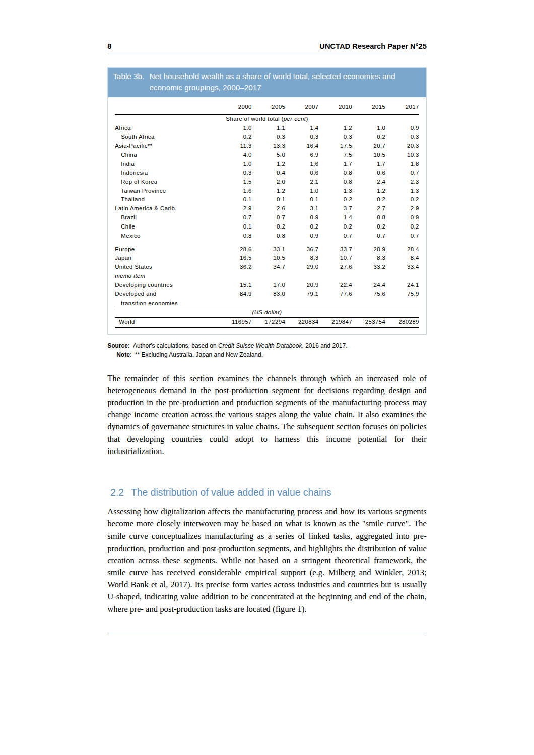8 UNCTAD Research Paper N°25
Table 3b. Net household wealth as a share of world total, selected economies and economic groupings, 2000–2017
| | 2000 | 2005 | 2007 | 2010 | 2015 | 2017 |
| --- | --- | --- | --- | --- | --- | --- |
| Share of world total ( per cent ) |
| Africa | 1.0 | 1.1 | 1.4 | 1.2 | 1.0 | 0.9 |
| South Africa | 0.2 | 0.3 | 0.3 | 0.3 | 0.2 | 0.3 |
| Asia-Pacific** | 11.3 | 13.3 | 16.4 | 17.5 | 20.7 | 20.3 |
| China | 4.0 | 5.0 | 6.9 | 7.5 | 10.5 | 10.3 |
| India | 1.0 | 1.2 | 1.6 | 1.7 | 1.7 | 1.8 |
| Indonesia | 0.3 | 0.4 | 0.6 | 0.8 | 0.6 | 0.7 |
| Rep of Korea | 1.5 | 2.0 | 2.1 | 0.8 | 2.4 | 2.3 |
| Taiwan Province | 1.6 | 1.2 | 1.0 | 1.3 | 1.2 | 1.3 |
| Thailand | 0.1 | 0.1 | 0.1 | 0.2 | 0.2 | 0.2 |
| Latin America & Carib. | 2.9 | 2.6 | 3.1 | 3.7 | 2.7 | 2.9 |
| Brazil | 0.7 | 0.7 | 0.9 | 1.4 | 0.8 | 0.9 |
| Chile | 0.1 | 0.2 | 0.2 | 0.2 | 0.2 | 0.2 |
| Mexico | 0.8 | 0.8 | 0.9 | 0.7 | 0.7 | 0.7 |
| Europe | 28.6 | 33.1 | 36.7 | 33.7 | 28.9 | 28.4 |
| Japan | 16.5 | 10.5 | 8.3 | 10.7 | 8.3 | 8.4 |
| United States | 36.2 | 34.7 | 29.0 | 27.6 | 33.2 | 33.4 |
| memo item | | | | | | |
| Developing countries | 15.1 | 17.0 | 20.9 | 22.4 | 24.4 | 24.1 |
| Developed and | 84.9 | 83.0 | 79.1 | 77.6 | 75.6 | 75.9 |
| transition economies | | | | | | |
| ( US dollar ) |
| World | 116957 | 172294 | 220834 | 219847 | 253754 | 280289 |
Source: Author's calculations, based on Credit Suisse Wealth Databook, 2016 and 2017.
Note: ** Excluding Australia, Japan and New Zealand.
The remainder of this section examines the channels through which an increased role of heterogeneous demand in the post-production segment for decisions regarding design and production in the pre-production and production segments of the manufacturing process may change income creation across the various stages along the value chain. It also examines the dynamics of governance structures in value chains. The subsequent section focuses on policies that developing countries could adopt to harness this income potential for their industrialization.
2.2 The distribution of value added in value chains
Assessing how digitalization affects the manufacturing process and how its various segments become more closely interwoven may be based on what is known as the "smile curve". The smile curve conceptualizes manufacturing as a series of linked tasks, aggregated into pre-production, production and post-production segments, and highlights the distribution of value creation across these segments. While not based on a stringent theoretical framework, the smile curve has received considerable empirical support (e.g. Milberg and Winkler, 2013; World Bank et al, 2017). Its precise form varies across industries and countries but is usually U-shaped, indicating value addition to be concentrated at the beginning and end of the chain, where pre- and post-production tasks are located (figure 1).